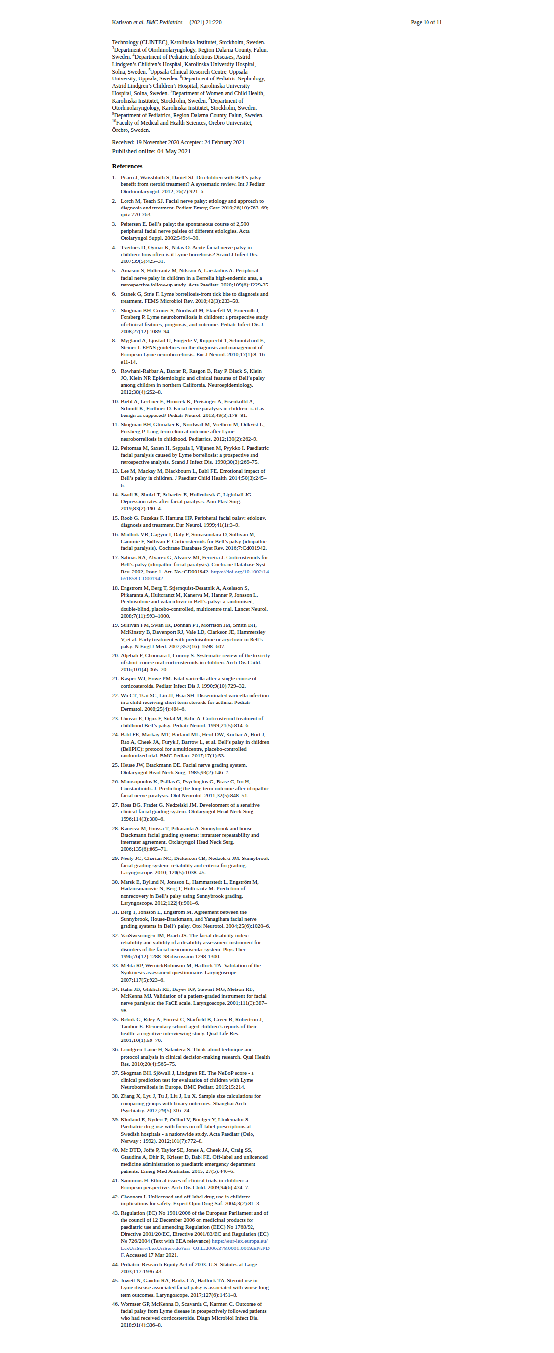Karlsson et al. BMC Pediatrics (2021) 21:220
Page 10 of 11
Technology (CLINTEC), Karolinska Institutet, Stockholm, Sweden. 3Department of Otorhinolaryngology, Region Dalarna County, Falun, Sweden. 4Department of Pediatric Infectious Diseases, Astrid Lindgren’s Children’s Hospital, Karolinska University Hospital, Solna, Sweden. 5Uppsala Clinical Research Centre, Uppsala University, Uppsala, Sweden. 6Department of Pediatric Nephrology, Astrid Lindgren’s Children’s Hospital, Karolinska University Hospital, Solna, Sweden. 7Department of Women and Child Health, Karolinska Institutet, Stockholm, Sweden. 8Department of Otorhinolaryngology, Karolinska Institutet, Stockholm, Sweden. 9Department of Pediatrics, Region Dalarna County, Falun, Sweden. 10Faculty of Medical and Health Sciences, Örebro Universitet, Örebro, Sweden.
Received: 19 November 2020 Accepted: 24 February 2021
Published online: 04 May 2021
References
Pitaro J, Waissbluth S, Daniel SJ. Do children with Bell’s palsy benefit from steroid treatment? A systematic review. Int J Pediatr Otorhinolaryngol. 2012; 76(7):921–6.
Lorch M, Teach SJ. Facial nerve palsy: etiology and approach to diagnosis and treatment. Pediatr Emerg Care 2010;26(10):763–69; quiz 770-763.
Peitersen E. Bell’s palsy: the spontaneous course of 2,500 peripheral facial nerve palsies of different etiologies. Acta Otolaryngol Suppl. 2002;549:4–30.
Tveitnes D, Oymar K, Natas O. Acute facial nerve palsy in children: how often is it Lyme borreliosis? Scand J Infect Dis. 2007;39(5):425–31.
Arnason S, Hultcrantz M, Nilsson A, Laestadius A. Peripheral facial nerve palsy in children in a Borrelia high-endemic area, a retrospective follow-up study. Acta Paediatr. 2020;109(6):1229-35.
Stanek G, Strle F. Lyme borreliosis-from tick bite to diagnosis and treatment. FEMS Microbiol Rev. 2018;42(3):233–58.
Skogman BH, Croner S, Nordwall M, Eknefelt M, Ernerudh J, Forsberg P. Lyme neuroborreliosis in children: a prospective study of clinical features, prognosis, and outcome. Pediatr Infect Dis J. 2008;27(12):1089–94.
Mygland A, Ljostad U, Fingerle V, Rupprecht T, Schmutzhard E, Steiner I. EFNS guidelines on the diagnosis and management of European Lyme neuroborreliosis. Eur J Neurol. 2010;17(1):8–16 e11-14.
Rowhani-Rahbar A, Baxter R, Rasgon B, Ray P, Black S, Klein JO, Klein NP. Epidemiologic and clinical features of Bell’s palsy among children in northern California. Neuroepidemiology. 2012;38(4):252–8.
Biebl A, Lechner E, Hroncek K, Preisinger A, Eisenkolbl A, Schmitt K, Furthner D. Facial nerve paralysis in children: is it as benign as supposed? Pediatr Neurol. 2013;49(3):178–81.
Skogman BH, Glimaker K, Nordwall M, Vrethem M, Odkvist L, Forsberg P. Long-term clinical outcome after Lyme neuroborreliosis in childhood. Pediatrics. 2012;130(2):262–9.
Peltomaa M, Saxen H, Seppala I, Viljanen M, Pyykko I. Paediatric facial paralysis caused by Lyme borreliosis: a prospective and retrospective analysis. Scand J Infect Dis. 1998;30(3):269–75.
Lee M, Mackay M, Blackbourn L, Babl FE. Emotional impact of Bell’s palsy in children. J Paediatr Child Health. 2014;50(3):245–6.
Saadi R, Shokri T, Schaefer E, Hollenbeak C, Lighthall JG. Depression rates after facial paralysis. Ann Plast Surg. 2019;83(2):190–4.
Roob G, Fazekas F, Hartung HP. Peripheral facial palsy: etiology, diagnosis and treatment. Eur Neurol. 1999;41(1):3–9.
Madhok VB, Gagyor I, Daly F, Somasundara D, Sullivan M, Gammie F, Sullivan F. Corticosteroids for Bell’s palsy (idiopathic facial paralysis). Cochrane Database Syst Rev. 2016;7:Cd001942.
Salinas RA, Alvarez G, Alvarez MI, Ferreira J. Corticosteroids for Bell’s palsy (idiopathic facial paralysis). Cochrane Database Syst Rev. 2002, Issue 1. Art. No.:CD001942. https://doi.org/10.1002/14651858.CD001942
Engstrom M, Berg T, Stjernquist-Desatnik A, Axelsson S, Pitkaranta A, Hultcranzt M, Kanerva M, Hanner P, Jonsson L. Prednisolone and valaciclovir in Bell’s palsy: a randomised, double-blind, placebo-controlled, multicentre trial. Lancet Neurol. 2008;7(11):993–1000.
Sullivan FM, Swan IR, Donnan PT, Morrison JM, Smith BH, McKinstry B, Davenport RJ, Vale LD, Clarkson JE, Hammersley V, et al. Early treatment with prednisolone or acyclovir in Bell’s palsy. N Engl J Med. 2007;357(16): 1598–607.
Aljebab F, Choonara I, Conroy S. Systematic review of the toxicity of short-course oral corticosteroids in children. Arch Dis Child. 2016;101(4):365–70.
Kasper WJ, Howe PM. Fatal varicella after a single course of corticosteroids. Pediatr Infect Dis J. 1990;9(10):729–32.
Wu CT, Tsai SC, Lin JJ, Hsia SH. Disseminated varicella infection in a child receiving short-term steroids for asthma. Pediatr Dermatol. 2008;25(4):484–6.
Unuvar E, Oguz F, Sidal M, Kilic A. Corticosteroid treatment of childhood Bell’s palsy. Pediatr Neurol. 1999;21(5):814–6.
Babl FE, Mackay MT, Borland ML, Herd DW, Kochar A, Hort J, Rao A, Cheek JA, Furyk J, Barrow L, et al. Bell’s palsy in children (BellPIC): protocol for a multicentre, placebo-controlled randomized trial. BMC Pediatr. 2017;17(1):53.
House JW, Brackmann DE. Facial nerve grading system. Otolaryngol Head Neck Surg. 1985;93(2):146–7.
Mantsopoulos K, Psillas G, Psychogios G, Brase C, Iro H, Constantinidis J. Predicting the long-term outcome after idiopathic facial nerve paralysis. Otol Neurotol. 2011;32(5):848–51.
Ross BG, Fradet G, Nedzelski JM. Development of a sensitive clinical facial grading system. Otolaryngol Head Neck Surg. 1996;114(3):380–6.
Kanerva M, Poussa T, Pitkaranta A. Sunnybrook and house-Brackmann facial grading systems: intrarater repeatability and interrater agreement. Otolaryngol Head Neck Surg. 2006;135(6):865–71.
Neely JG, Cherian NG, Dickerson CB, Nedzelski JM. Sunnybrook facial grading system: reliability and criteria for grading. Laryngoscope. 2010; 120(5):1038–45.
Marsk E, Bylund N, Jonsson L, Hammarstedt L, Engström M, Hadziosmanovic N, Berg T, Hultcrantz M. Prediction of nonrecovery in Bell’s palsy using Sunnybrook grading. Laryngoscope. 2012;122(4):901–6.
Berg T, Jonsson L, Engstrom M. Agreement between the Sunnybrook, House-Brackmann, and Yanagihara facial nerve grading systems in Bell’s palsy. Otol Neurotol. 2004;25(6):1020–6.
VanSwearingen JM, Brach JS. The facial disability index: reliability and validity of a disability assessment instrument for disorders of the facial neuromuscular system. Phys Ther. 1996;76(12):1288–98 discussion 1298-1300.
Mehta RP, WernickRobinson M, Hadlock TA. Validation of the Synkinesis assessment questionnaire. Laryngoscope. 2007;117(5):923–6.
Kahn JB, Gliklich RE, Boyev KP, Stewart MG, Metson RB, McKenna MJ. Validation of a patient-graded instrument for facial nerve paralysis: the FaCE scale. Laryngoscope. 2001;111(3):387–98.
Rebok G, Riley A, Forrest C, Starfield B, Green B, Robertson J, Tambor E. Elementary school-aged children’s reports of their health: a cognitive interviewing study. Qual Life Res. 2001;10(1):59–70.
Lundgren-Laine H, Salantera S. Think-aloud technique and protocol analysis in clinical decision-making research. Qual Health Res. 2010;20(4):565–75.
Skogman BH, Sjöwall J, Lindgren PE. The NeBoP score - a clinical prediction test for evaluation of children with Lyme Neuroborreliosis in Europe. BMC Pediatr. 2015;15:214.
Zhang X, Lyu J, Tu J, Liu J, Lu X. Sample size calculations for comparing groups with binary outcomes. Shanghai Arch Psychiatry. 2017;29(5):316–24.
Kimland E, Nydert P, Odlind V, Bottiger Y, Lindemalm S. Paediatric drug use with focus on off-label prescriptions at Swedish hospitals - a nationwide study. Acta Paediatr (Oslo, Norway : 1992). 2012;101(7):772–8.
Mc DTD, Joffe P, Taylor SE, Jones A, Cheek JA, Craig SS, Graudins A, Dhir R, Krieser D, Babl FE. Off-label and unlicenced medicine administration to paediatric emergency department patients. Emerg Med Australas. 2015; 27(5):440–6.
Sammons H. Ethical issues of clinical trials in children: a European perspective. Arch Dis Child. 2009;94(6):474–7.
Choonara I. Unlicensed and off-label drug use in children: implications for safety. Expert Opin Drug Saf. 2004;3(2):81–3.
Regulation (EC) No 1901/2006 of the European Parliament and of the council of 12 December 2006 on medicinal products for paediatric use and amending Regulation (EEC) No 1768/92, Directive 2001/20/EC, Directive 2001/83/EC and Regulation (EC) No 726/2004 (Text with EEA relevance) https://eur-lex.europa.eu/LexUriServ/LexUriServ.do?uri=OJ:L:2006:378:0001:0019:EN:PDF. Accessed 17 Mar 2021.
Pediatric Research Equity Act of 2003. U.S. Statutes at Large 2003;117:1936-43.
Jowett N, Gaudin RA, Banks CA, Hadlock TA. Steroid use in Lyme disease-associated facial palsy is associated with worse long-term outcomes. Laryngoscope. 2017;127(6):1451–8.
Wormser GP, McKenna D, Scavarda C, Karmen C. Outcome of facial palsy from Lyme disease in prospectively followed patients who had received corticosteroids. Diagn Microbiol Infect Dis. 2018;91(4):336–8.